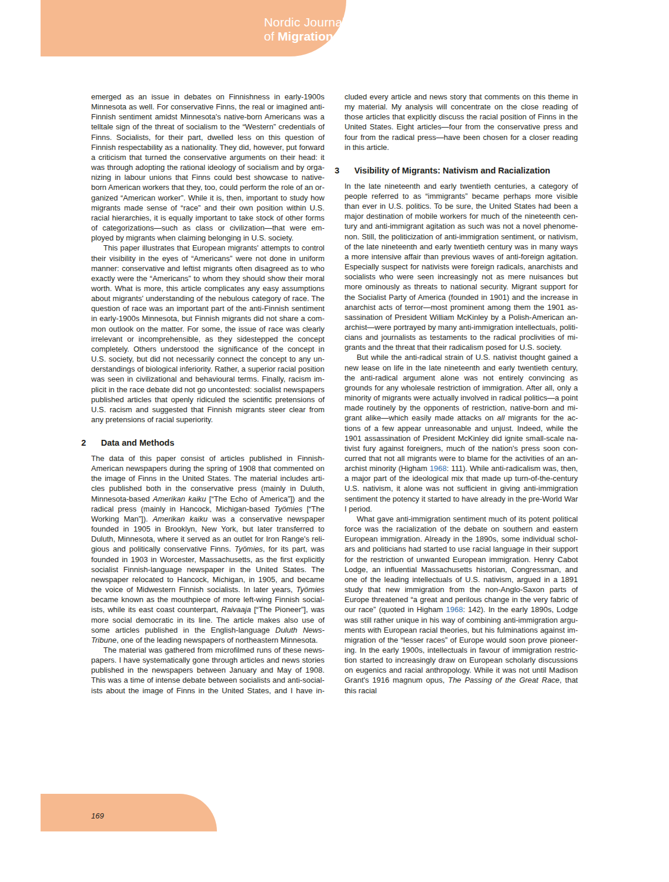Nordic Journal of Migration Research
emerged as an issue in debates on Finnishness in early-1900s Minnesota as well. For conservative Finns, the real or imagined anti-Finnish sentiment amidst Minnesota's native-born Americans was a telltale sign of the threat of socialism to the “Western” credentials of Finns. Socialists, for their part, dwelled less on this question of Finnish respectability as a nationality. They did, however, put forward a criticism that turned the conservative arguments on their head: it was through adopting the rational ideology of socialism and by organizing in labour unions that Finns could best showcase to native-born American workers that they, too, could perform the role of an organized “American worker”. While it is, then, important to study how migrants made sense of “race” and their own position within U.S. racial hierarchies, it is equally important to take stock of other forms of categorizations—such as class or civilization—that were employed by migrants when claiming belonging in U.S. society.
This paper illustrates that European migrants' attempts to control their visibility in the eyes of “Americans” were not done in uniform manner: conservative and leftist migrants often disagreed as to who exactly were the “Americans” to whom they should show their moral worth. What is more, this article complicates any easy assumptions about migrants' understanding of the nebulous category of race. The question of race was an important part of the anti-Finnish sentiment in early-1900s Minnesota, but Finnish migrants did not share a common outlook on the matter. For some, the issue of race was clearly irrelevant or incomprehensible, as they sidestepped the concept completely. Others understood the significance of the concept in U.S. society, but did not necessarily connect the concept to any understandings of biological inferiority. Rather, a superior racial position was seen in civilizational and behavioural terms. Finally, racism implicit in the race debate did not go uncontested: socialist newspapers published articles that openly ridiculed the scientific pretensions of U.S. racism and suggested that Finnish migrants steer clear from any pretensions of racial superiority.
2 Data and Methods
The data of this paper consist of articles published in Finnish-American newspapers during the spring of 1908 that commented on the image of Finns in the United States. The material includes articles published both in the conservative press (mainly in Duluth, Minnesota-based Amerikan kaiku [“The Echo of America”]) and the radical press (mainly in Hancock, Michigan-based Työmies [“The Working Man”]). Amerikan kaiku was a conservative newspaper founded in 1905 in Brooklyn, New York, but later transferred to Duluth, Minnesota, where it served as an outlet for Iron Range's religious and politically conservative Finns. Työmies, for its part, was founded in 1903 in Worcester, Massachusetts, as the first explicitly socialist Finnish-language newspaper in the United States. The newspaper relocated to Hancock, Michigan, in 1905, and became the voice of Midwestern Finnish socialists. In later years, Työmies became known as the mouthpiece of more left-wing Finnish socialists, while its east coast counterpart, Raivaaja [“The Pioneer”], was more social democratic in its line. The article makes also use of some articles published in the English-language Duluth News-Tribune, one of the leading newspapers of northeastern Minnesota.
The material was gathered from microfilmed runs of these newspapers. I have systematically gone through articles and news stories published in the newspapers between January and May of 1908. This was a time of intense debate between socialists and anti-socialists about the image of Finns in the United States, and I have included every article and news story that comments on this theme in my material. My analysis will concentrate on the close reading of those articles that explicitly discuss the racial position of Finns in the United States. Eight articles—four from the conservative press and four from the radical press—have been chosen for a closer reading in this article.
3 Visibility of Migrants: Nativism and Racialization
In the late nineteenth and early twentieth centuries, a category of people referred to as “immigrants” became perhaps more visible than ever in U.S. politics. To be sure, the United States had been a major destination of mobile workers for much of the nineteenth century and anti-immigrant agitation as such was not a novel phenomenon. Still, the politicization of anti-immigration sentiment, or nativism, of the late nineteenth and early twentieth century was in many ways a more intensive affair than previous waves of anti-foreign agitation. Especially suspect for nativists were foreign radicals, anarchists and socialists who were seen increasingly not as mere nuisances but more ominously as threats to national security. Migrant support for the Socialist Party of America (founded in 1901) and the increase in anarchist acts of terror—most prominent among them the 1901 assassination of President William McKinley by a Polish-American anarchist—were portrayed by many anti-immigration intellectuals, politicians and journalists as testaments to the radical proclivities of migrants and the threat that their radicalism posed for U.S. society.
But while the anti-radical strain of U.S. nativist thought gained a new lease on life in the late nineteenth and early twentieth century, the anti-radical argument alone was not entirely convincing as grounds for any wholesale restriction of immigration. After all, only a minority of migrants were actually involved in radical politics—a point made routinely by the opponents of restriction, native-born and migrant alike—which easily made attacks on all migrants for the actions of a few appear unreasonable and unjust. Indeed, while the 1901 assassination of President McKinley did ignite small-scale nativist fury against foreigners, much of the nation's press soon concurred that not all migrants were to blame for the activities of an anarchist minority (Higham 1968: 111). While anti-radicalism was, then, a major part of the ideological mix that made up turn-of-the-century U.S. nativism, it alone was not sufficient in giving anti-immigration sentiment the potency it started to have already in the pre-World War I period.
What gave anti-immigration sentiment much of its potent political force was the racialization of the debate on southern and eastern European immigration. Already in the 1890s, some individual scholars and politicians had started to use racial language in their support for the restriction of unwanted European immigration. Henry Cabot Lodge, an influential Massachusetts historian, Congressman, and one of the leading intellectuals of U.S. nativism, argued in a 1891 study that new immigration from the non-Anglo-Saxon parts of Europe threatened “a great and perilous change in the very fabric of our race” (quoted in Higham 1968: 142). In the early 1890s, Lodge was still rather unique in his way of combining anti-immigration arguments with European racial theories, but his fulminations against immigration of the “lesser races” of Europe would soon prove pioneering. In the early 1900s, intellectuals in favour of immigration restriction started to increasingly draw on European scholarly discussions on eugenics and racial anthropology. While it was not until Madison Grant's 1916 magnum opus, The Passing of the Great Race, that this racial
169